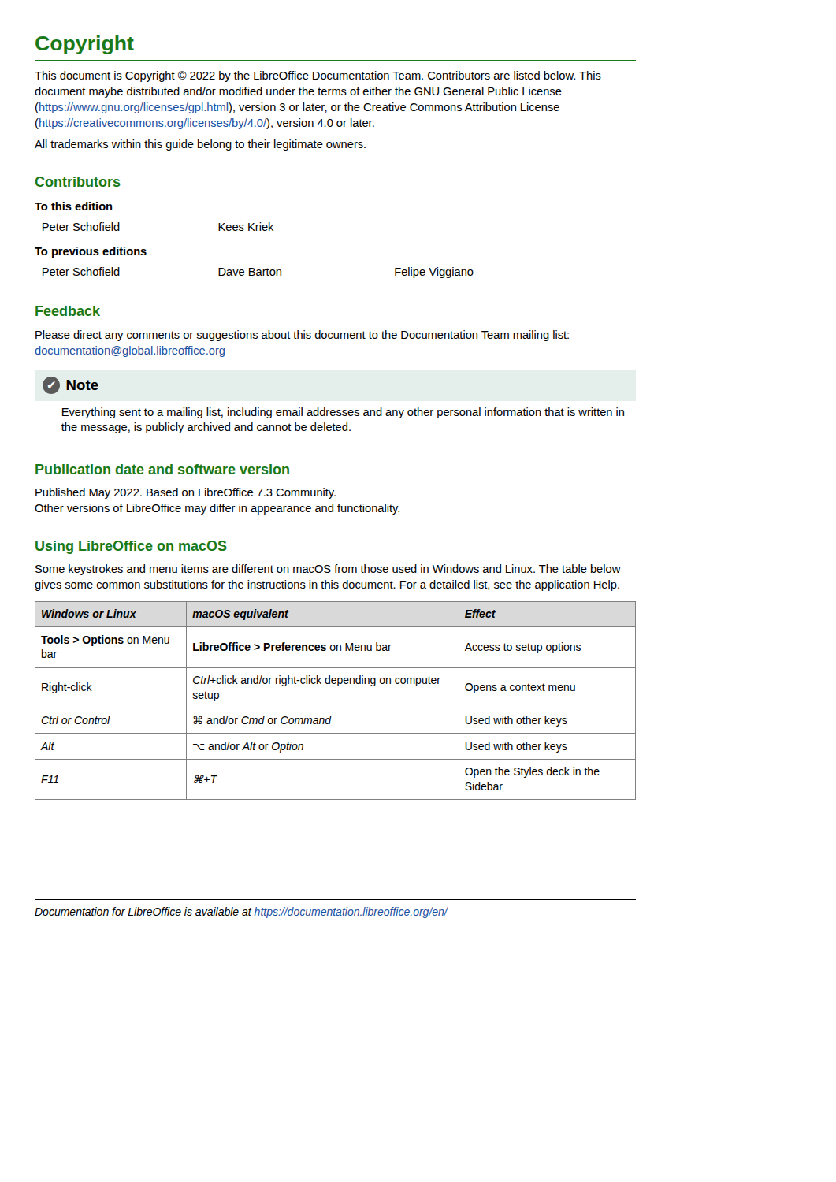Copyright
This document is Copyright © 2022 by the LibreOffice Documentation Team. Contributors are listed below. This document maybe distributed and/or modified under the terms of either the GNU General Public License (https://www.gnu.org/licenses/gpl.html), version 3 or later, or the Creative Commons Attribution License (https://creativecommons.org/licenses/by/4.0/), version 4.0 or later.
All trademarks within this guide belong to their legitimate owners.
Contributors
To this edition
| Peter Schofield | Kees Kriek | |
To previous editions
| Peter Schofield | Dave Barton | Felipe Viggiano |
Feedback
Please direct any comments or suggestions about this document to the Documentation Team mailing list: documentation@global.libreoffice.org
✔Note
Everything sent to a mailing list, including email addresses and any other personal information that is written in the message, is publicly archived and cannot be deleted.
Publication date and software version
Published May 2022. Based on LibreOffice 7.3 Community.
Other versions of LibreOffice may differ in appearance and functionality.
Using LibreOffice on macOS
Some keystrokes and menu items are different on macOS from those used in Windows and Linux. The table below gives some common substitutions for the instructions in this document. For a detailed list, see the application Help.
| Windows or Linux | macOS equivalent | Effect |
| --- | --- | --- |
| Tools > Options on Menu bar | LibreOffice > Preferences on Menu bar | Access to setup options |
| Right-click | Ctrl +click and/or right-click depending on computer setup | Opens a context menu |
| Ctrl or Control | ⌘ and/or Cmd or Command | Used with other keys |
| Alt | ⌥ and/or Alt or Option | Used with other keys |
| F11 | ⌘+T | Open the Styles deck in the Sidebar |
Documentation for LibreOffice is available at https://documentation.libreoffice.org/en/